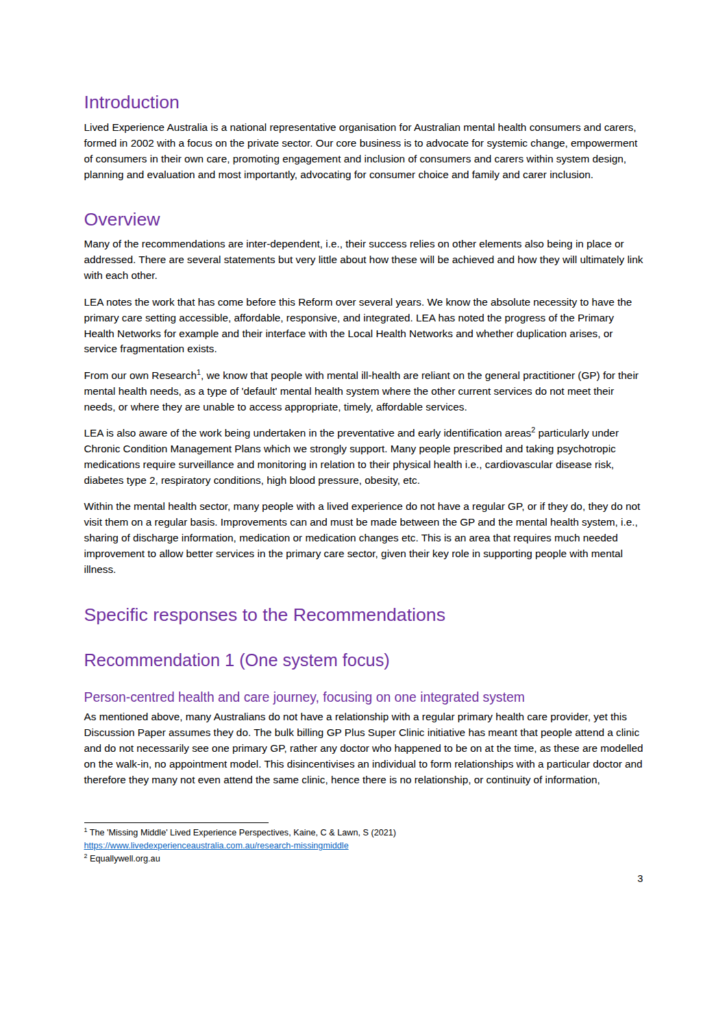Introduction
Lived Experience Australia is a national representative organisation for Australian mental health consumers and carers, formed in 2002 with a focus on the private sector. Our core business is to advocate for systemic change, empowerment of consumers in their own care, promoting engagement and inclusion of consumers and carers within system design, planning and evaluation and most importantly, advocating for consumer choice and family and carer inclusion.
Overview
Many of the recommendations are inter-dependent, i.e., their success relies on other elements also being in place or addressed. There are several statements but very little about how these will be achieved and how they will ultimately link with each other.
LEA notes the work that has come before this Reform over several years. We know the absolute necessity to have the primary care setting accessible, affordable, responsive, and integrated. LEA has noted the progress of the Primary Health Networks for example and their interface with the Local Health Networks and whether duplication arises, or service fragmentation exists.
From our own Research1, we know that people with mental ill-health are reliant on the general practitioner (GP) for their mental health needs, as a type of 'default' mental health system where the other current services do not meet their needs, or where they are unable to access appropriate, timely, affordable services.
LEA is also aware of the work being undertaken in the preventative and early identification areas2 particularly under Chronic Condition Management Plans which we strongly support. Many people prescribed and taking psychotropic medications require surveillance and monitoring in relation to their physical health i.e., cardiovascular disease risk, diabetes type 2, respiratory conditions, high blood pressure, obesity, etc.
Within the mental health sector, many people with a lived experience do not have a regular GP, or if they do, they do not visit them on a regular basis. Improvements can and must be made between the GP and the mental health system, i.e., sharing of discharge information, medication or medication changes etc. This is an area that requires much needed improvement to allow better services in the primary care sector, given their key role in supporting people with mental illness.
Specific responses to the Recommendations
Recommendation 1 (One system focus)
Person-centred health and care journey, focusing on one integrated system
As mentioned above, many Australians do not have a relationship with a regular primary health care provider, yet this Discussion Paper assumes they do. The bulk billing GP Plus Super Clinic initiative has meant that people attend a clinic and do not necessarily see one primary GP, rather any doctor who happened to be on at the time, as these are modelled on the walk-in, no appointment model. This disincentivises an individual to form relationships with a particular doctor and therefore they many not even attend the same clinic, hence there is no relationship, or continuity of information,
1 The 'Missing Middle' Lived Experience Perspectives, Kaine, C & Lawn, S (2021)
https://www.livedexperienceaustralia.com.au/research-missingmiddle
2 Equallywell.org.au
3